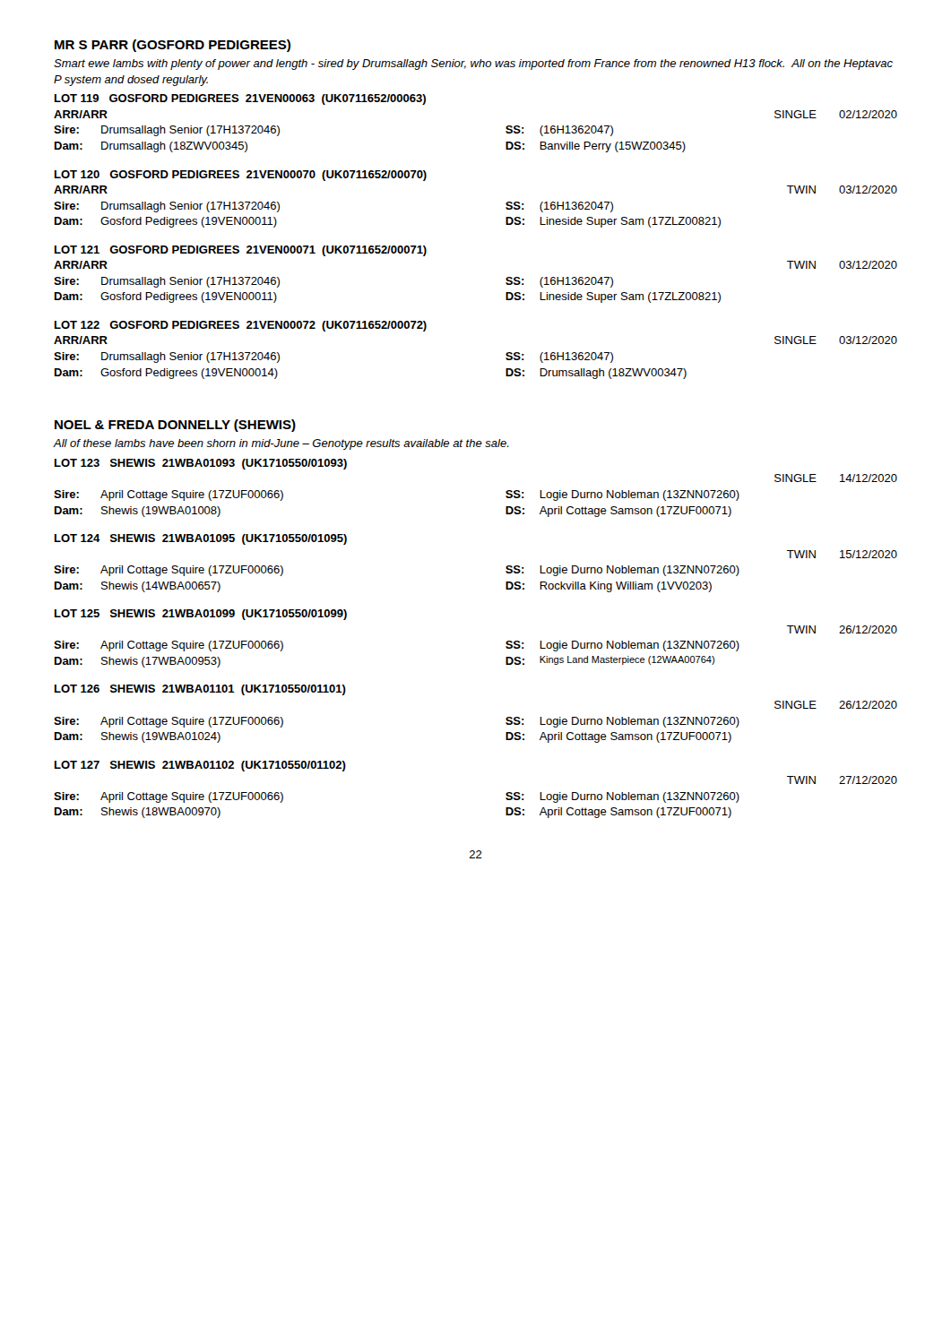MR S PARR (GOSFORD PEDIGREES)
Smart ewe lambs with plenty of power and length - sired by Drumsallagh Senior, who was imported from France from the renowned H13 flock. All on the Heptavac P system and dosed regularly.
LOT 119 GOSFORD PEDIGREES 21VEN00063 (UK0711652/00063)
ARR/ARR
SINGLE 02/12/2020
| Sire: | Drumsallagh Senior (17H1372046) | SS: | (16H1362047) |
| Dam: | Drumsallagh (18ZWV00345) | DS: | Banville Perry (15WZ00345) |
LOT 120 GOSFORD PEDIGREES 21VEN00070 (UK0711652/00070)
ARR/ARR
TWIN 03/12/2020
| Sire: | Drumsallagh Senior (17H1372046) | SS: | (16H1362047) |
| Dam: | Gosford Pedigrees (19VEN00011) | DS: | Lineside Super Sam (17ZLZ00821) |
LOT 121 GOSFORD PEDIGREES 21VEN00071 (UK0711652/00071)
ARR/ARR
TWIN 03/12/2020
| Sire: | Drumsallagh Senior (17H1372046) | SS: | (16H1362047) |
| Dam: | Gosford Pedigrees (19VEN00011) | DS: | Lineside Super Sam (17ZLZ00821) |
LOT 122 GOSFORD PEDIGREES 21VEN00072 (UK0711652/00072)
ARR/ARR
SINGLE 03/12/2020
| Sire: | Drumsallagh Senior (17H1372046) | SS: | (16H1362047) |
| Dam: | Gosford Pedigrees (19VEN00014) | DS: | Drumsallagh (18ZWV00347) |
NOEL & FREDA DONNELLY (SHEWIS)
All of these lambs have been shorn in mid-June – Genotype results available at the sale.
LOT 123 SHEWIS 21WBA01093 (UK1710550/01093)
SINGLE 14/12/2020
| Sire: | April Cottage Squire (17ZUF00066) | SS: | Logie Durno Nobleman (13ZNN07260) |
| Dam: | Shewis (19WBA01008) | DS: | April Cottage Samson (17ZUF00071) |
LOT 124 SHEWIS 21WBA01095 (UK1710550/01095)
TWIN 15/12/2020
| Sire: | April Cottage Squire (17ZUF00066) | SS: | Logie Durno Nobleman (13ZNN07260) |
| Dam: | Shewis (14WBA00657) | DS: | Rockvilla King William (1VV0203) |
LOT 125 SHEWIS 21WBA01099 (UK1710550/01099)
TWIN 26/12/2020
| Sire: | April Cottage Squire (17ZUF00066) | SS: | Logie Durno Nobleman (13ZNN07260) |
| Dam: | Shewis (17WBA00953) | DS: | Kings Land Masterpiece (12WAA00764) |
LOT 126 SHEWIS 21WBA01101 (UK1710550/01101)
SINGLE 26/12/2020
| Sire: | April Cottage Squire (17ZUF00066) | SS: | Logie Durno Nobleman (13ZNN07260) |
| Dam: | Shewis (19WBA01024) | DS: | April Cottage Samson (17ZUF00071) |
LOT 127 SHEWIS 21WBA01102 (UK1710550/01102)
TWIN 27/12/2020
| Sire: | April Cottage Squire (17ZUF00066) | SS: | Logie Durno Nobleman (13ZNN07260) |
| Dam: | Shewis (18WBA00970) | DS: | April Cottage Samson (17ZUF00071) |
22